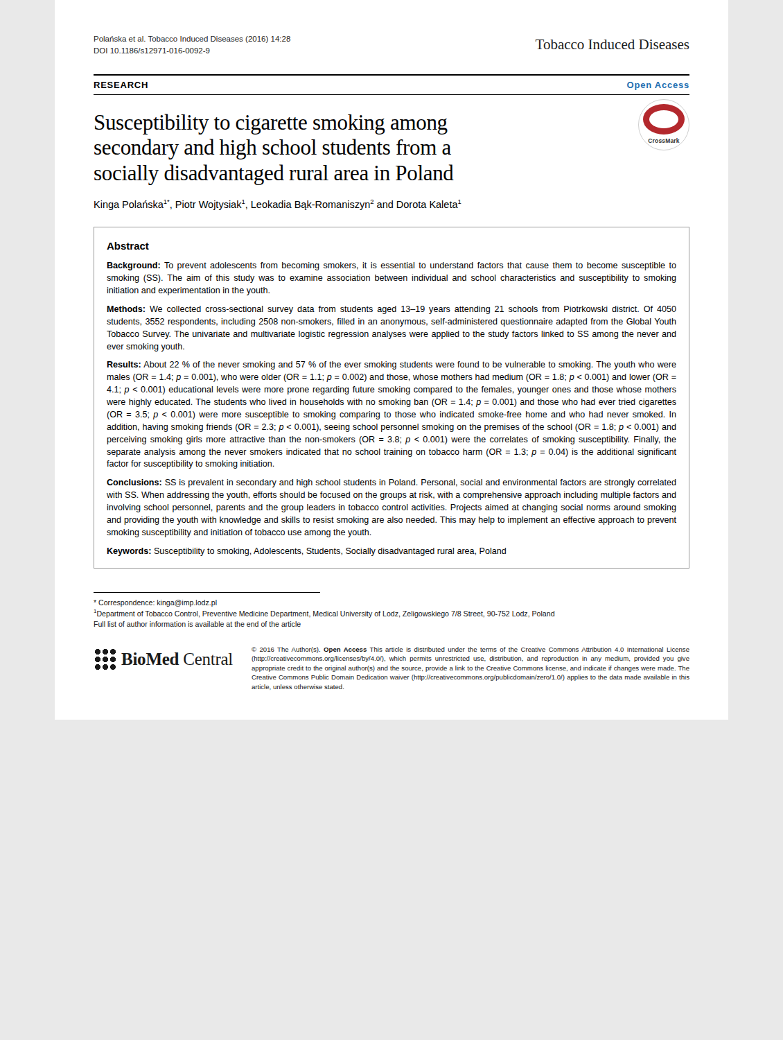Polańska et al. Tobacco Induced Diseases (2016) 14:28
DOI 10.1186/s12971-016-0092-9
Tobacco Induced Diseases
RESEARCH Open Access
CrossMark
Susceptibility to cigarette smoking among
secondary and high school students from a
socially disadvantaged rural area in Poland
Kinga Polańska1*, Piotr Wojtysiak1, Leokadia Bąk-Romaniszyn2 and Dorota Kaleta1
Abstract
Background: To prevent adolescents from becoming smokers, it is essential to understand factors that cause them to become susceptible to smoking (SS). The aim of this study was to examine association between individual and school characteristics and susceptibility to smoking initiation and experimentation in the youth.
Methods: We collected cross-sectional survey data from students aged 13–19 years attending 21 schools from Piotrkowski district. Of 4050 students, 3552 respondents, including 2508 non-smokers, filled in an anonymous, self-administered questionnaire adapted from the Global Youth Tobacco Survey. The univariate and multivariate logistic regression analyses were applied to the study factors linked to SS among the never and ever smoking youth.
Results: About 22 % of the never smoking and 57 % of the ever smoking students were found to be vulnerable to smoking. The youth who were males (OR = 1.4; p = 0.001), who were older (OR = 1.1; p = 0.002) and those, whose mothers had medium (OR = 1.8; p < 0.001) and lower (OR = 4.1; p < 0.001) educational levels were more prone regarding future smoking compared to the females, younger ones and those whose mothers were highly educated. The students who lived in households with no smoking ban (OR = 1.4; p = 0.001) and those who had ever tried cigarettes (OR = 3.5; p < 0.001) were more susceptible to smoking comparing to those who indicated smoke-free home and who had never smoked. In addition, having smoking friends (OR = 2.3; p < 0.001), seeing school personnel smoking on the premises of the school (OR = 1.8; p < 0.001) and perceiving smoking girls more attractive than the non-smokers (OR = 3.8; p < 0.001) were the correlates of smoking susceptibility. Finally, the separate analysis among the never smokers indicated that no school training on tobacco harm (OR = 1.3; p = 0.04) is the additional significant factor for susceptibility to smoking initiation.
Conclusions: SS is prevalent in secondary and high school students in Poland. Personal, social and environmental factors are strongly correlated with SS. When addressing the youth, efforts should be focused on the groups at risk, with a comprehensive approach including multiple factors and involving school personnel, parents and the group leaders in tobacco control activities. Projects aimed at changing social norms around smoking and providing the youth with knowledge and skills to resist smoking are also needed. This may help to implement an effective approach to prevent smoking susceptibility and initiation of tobacco use among the youth.
Keywords: Susceptibility to smoking, Adolescents, Students, Socially disadvantaged rural area, Poland
* Correspondence: kinga@imp.lodz.pl
1Department of Tobacco Control, Preventive Medicine Department, Medical University of Lodz, Zeligowskiego 7/8 Street, 90-752 Lodz, Poland
Full list of author information is available at the end of the article
Bio Med Central
© 2016 The Author(s). Open Access This article is distributed under the terms of the Creative Commons Attribution 4.0 International License (http://creativecommons.org/licenses/by/4.0/), which permits unrestricted use, distribution, and reproduction in any medium, provided you give appropriate credit to the original author(s) and the source, provide a link to the Creative Commons license, and indicate if changes were made. The Creative Commons Public Domain Dedication waiver (http://creativecommons.org/publicdomain/zero/1.0/) applies to the data made available in this article, unless otherwise stated.